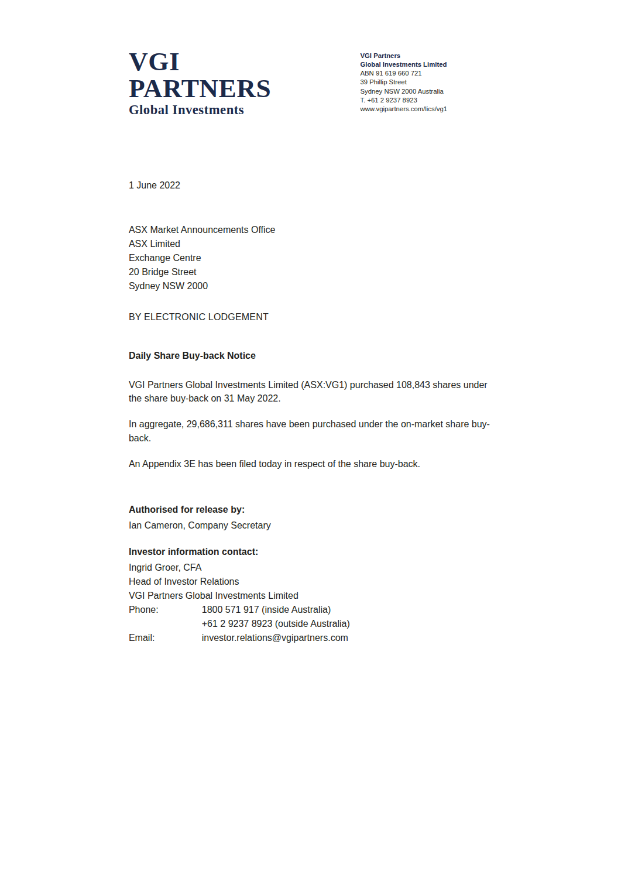VGI PARTNERS Global Investments
VGI Partners
Global Investments Limited
ABN 91 619 660 721
39 Phillip Street
Sydney NSW 2000 Australia
T. +61 2 9237 8923
www.vgipartners.com/lics/vg1
1 June 2022
ASX Market Announcements Office
ASX Limited
Exchange Centre
20 Bridge Street
Sydney NSW 2000
BY ELECTRONIC LODGEMENT
Daily Share Buy-back Notice
VGI Partners Global Investments Limited (ASX:VG1) purchased 108,843 shares under the share buy-back on 31 May 2022.
In aggregate, 29,686,311 shares have been purchased under the on-market share buy-back.
An Appendix 3E has been filed today in respect of the share buy-back.
Authorised for release by:
Ian Cameron, Company Secretary
Investor information contact:
Ingrid Groer, CFA
Head of Investor Relations
VGI Partners Global Investments Limited
| Phone: | 1800 571 917 (inside Australia) |
| | +61 2 9237 8923 (outside Australia) |
| Email: | investor.relations@vgipartners.com |